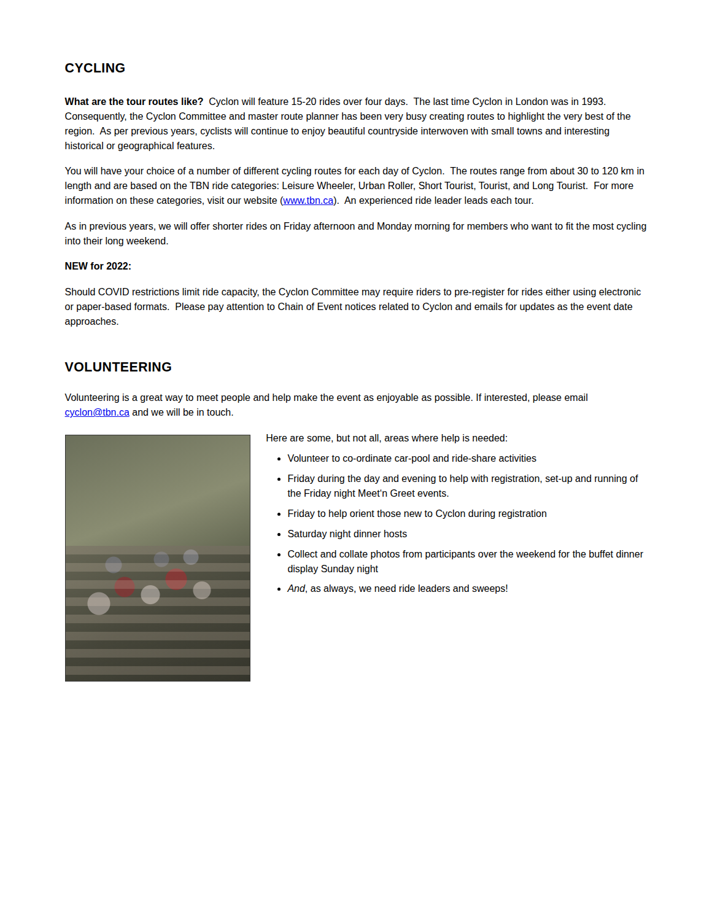CYCLING
What are the tour routes like? Cyclon will feature 15-20 rides over four days. The last time Cyclon in London was in 1993. Consequently, the Cyclon Committee and master route planner has been very busy creating routes to highlight the very best of the region. As per previous years, cyclists will continue to enjoy beautiful countryside interwoven with small towns and interesting historical or geographical features.
You will have your choice of a number of different cycling routes for each day of Cyclon. The routes range from about 30 to 120 km in length and are based on the TBN ride categories: Leisure Wheeler, Urban Roller, Short Tourist, Tourist, and Long Tourist. For more information on these categories, visit our website (www.tbn.ca). An experienced ride leader leads each tour.
As in previous years, we will offer shorter rides on Friday afternoon and Monday morning for members who want to fit the most cycling into their long weekend.
NEW for 2022:
Should COVID restrictions limit ride capacity, the Cyclon Committee may require riders to pre-register for rides either using electronic or paper-based formats. Please pay attention to Chain of Event notices related to Cyclon and emails for updates as the event date approaches.
VOLUNTEERING
Volunteering is a great way to meet people and help make the event as enjoyable as possible. If interested, please email cyclon@tbn.ca and we will be in touch.
Here are some, but not all, areas where help is needed:
Volunteer to co-ordinate car-pool and ride-share activities
Friday during the day and evening to help with registration, set-up and running of the Friday night Meet‘n Greet events.
Friday to help orient those new to Cyclon during registration
Saturday night dinner hosts
Collect and collate photos from participants over the weekend for the buffet dinner display Sunday night
And, as always, we need ride leaders and sweeps!